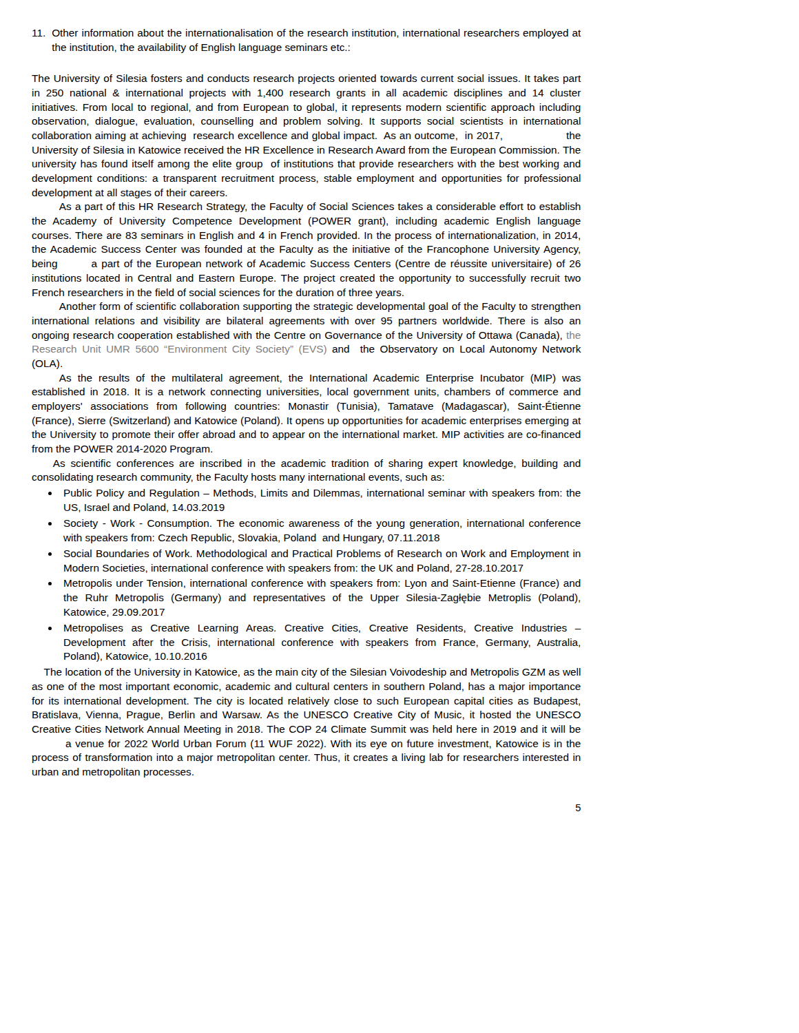Other information about the internationalisation of the research institution, international researchers employed at the institution, the availability of English language seminars etc.:
The University of Silesia fosters and conducts research projects oriented towards current social issues. It takes part in 250 national & international projects with 1,400 research grants in all academic disciplines and 14 cluster initiatives. From local to regional, and from European to global, it represents modern scientific approach including observation, dialogue, evaluation, counselling and problem solving. It supports social scientists in international collaboration aiming at achieving research excellence and global impact. As an outcome, in 2017, the University of Silesia in Katowice received the HR Excellence in Research Award from the European Commission. The university has found itself among the elite group of institutions that provide researchers with the best working and development conditions: a transparent recruitment process, stable employment and opportunities for professional development at all stages of their careers.
As a part of this HR Research Strategy, the Faculty of Social Sciences takes a considerable effort to establish the Academy of University Competence Development (POWER grant), including academic English language courses. There are 83 seminars in English and 4 in French provided. In the process of internationalization, in 2014, the Academic Success Center was founded at the Faculty as the initiative of the Francophone University Agency, being a part of the European network of Academic Success Centers (Centre de réussite universitaire) of 26 institutions located in Central and Eastern Europe. The project created the opportunity to successfully recruit two French researchers in the field of social sciences for the duration of three years.
Another form of scientific collaboration supporting the strategic developmental goal of the Faculty to strengthen international relations and visibility are bilateral agreements with over 95 partners worldwide. There is also an ongoing research cooperation established with the Centre on Governance of the University of Ottawa (Canada), the Research Unit UMR 5600 “Environment City Society” (EVS) and the Observatory on Local Autonomy Network (OLA).
As the results of the multilateral agreement, the International Academic Enterprise Incubator (MIP) was established in 2018. It is a network connecting universities, local government units, chambers of commerce and employers' associations from following countries: Monastir (Tunisia), Tamatave (Madagascar), Saint-Étienne (France), Sierre (Switzerland) and Katowice (Poland). It opens up opportunities for academic enterprises emerging at the University to promote their offer abroad and to appear on the international market. MIP activities are co-financed from the POWER 2014-2020 Program.
As scientific conferences are inscribed in the academic tradition of sharing expert knowledge, building and consolidating research community, the Faculty hosts many international events, such as:
Public Policy and Regulation – Methods, Limits and Dilemmas, international seminar with speakers from: the US, Israel and Poland, 14.03.2019
Society - Work - Consumption. The economic awareness of the young generation, international conference with speakers from: Czech Republic, Slovakia, Poland and Hungary, 07.11.2018
Social Boundaries of Work. Methodological and Practical Problems of Research on Work and Employment in Modern Societies, international conference with speakers from: the UK and Poland, 27-28.10.2017
Metropolis under Tension, international conference with speakers from: Lyon and Saint-Etienne (France) and the Ruhr Metropolis (Germany) and representatives of the Upper Silesia-Zagłębie Metroplis (Poland), Katowice, 29.09.2017
Metropolises as Creative Learning Areas. Creative Cities, Creative Residents, Creative Industries – Development after the Crisis, international conference with speakers from France, Germany, Australia, Poland), Katowice, 10.10.2016
The location of the University in Katowice, as the main city of the Silesian Voivodeship and Metropolis GZM as well as one of the most important economic, academic and cultural centers in southern Poland, has a major importance for its international development. The city is located relatively close to such European capital cities as Budapest, Bratislava, Vienna, Prague, Berlin and Warsaw. As the UNESCO Creative City of Music, it hosted the UNESCO Creative Cities Network Annual Meeting in 2018. The COP 24 Climate Summit was held here in 2019 and it will be a venue for 2022 World Urban Forum (11 WUF 2022). With its eye on future investment, Katowice is in the process of transformation into a major metropolitan center. Thus, it creates a living lab for researchers interested in urban and metropolitan processes.
5